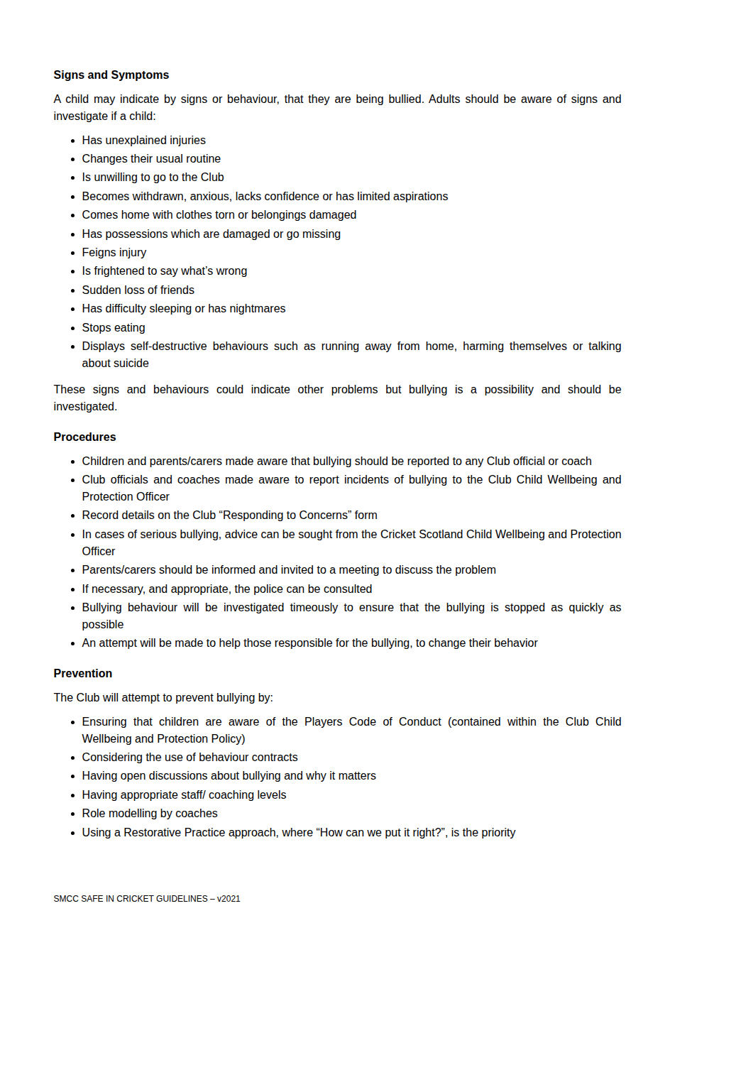Signs and Symptoms
A child may indicate by signs or behaviour, that they are being bullied. Adults should be aware of signs and investigate if a child:
Has unexplained injuries
Changes their usual routine
Is unwilling to go to the Club
Becomes withdrawn, anxious, lacks confidence or has limited aspirations
Comes home with clothes torn or belongings damaged
Has possessions which are damaged or go missing
Feigns injury
Is frightened to say what’s wrong
Sudden loss of friends
Has difficulty sleeping or has nightmares
Stops eating
Displays self-destructive behaviours such as running away from home, harming themselves or talking about suicide
These signs and behaviours could indicate other problems but bullying is a possibility and should be investigated.
Procedures
Children and parents/carers made aware that bullying should be reported to any Club official or coach
Club officials and coaches made aware to report incidents of bullying to the Club Child Wellbeing and Protection Officer
Record details on the Club “Responding to Concerns” form
In cases of serious bullying, advice can be sought from the Cricket Scotland Child Wellbeing and Protection Officer
Parents/carers should be informed and invited to a meeting to discuss the problem
If necessary, and appropriate, the police can be consulted
Bullying behaviour will be investigated timeously to ensure that the bullying is stopped as quickly as possible
An attempt will be made to help those responsible for the bullying, to change their behavior
Prevention
The Club will attempt to prevent bullying by:
Ensuring that children are aware of the Players Code of Conduct (contained within the Club Child Wellbeing and Protection Policy)
Considering the use of behaviour contracts
Having open discussions about bullying and why it matters
Having appropriate staff/ coaching levels
Role modelling by coaches
Using a Restorative Practice approach, where “How can we put it right?”, is the priority
SMCC SAFE IN CRICKET GUIDELINES – v2021